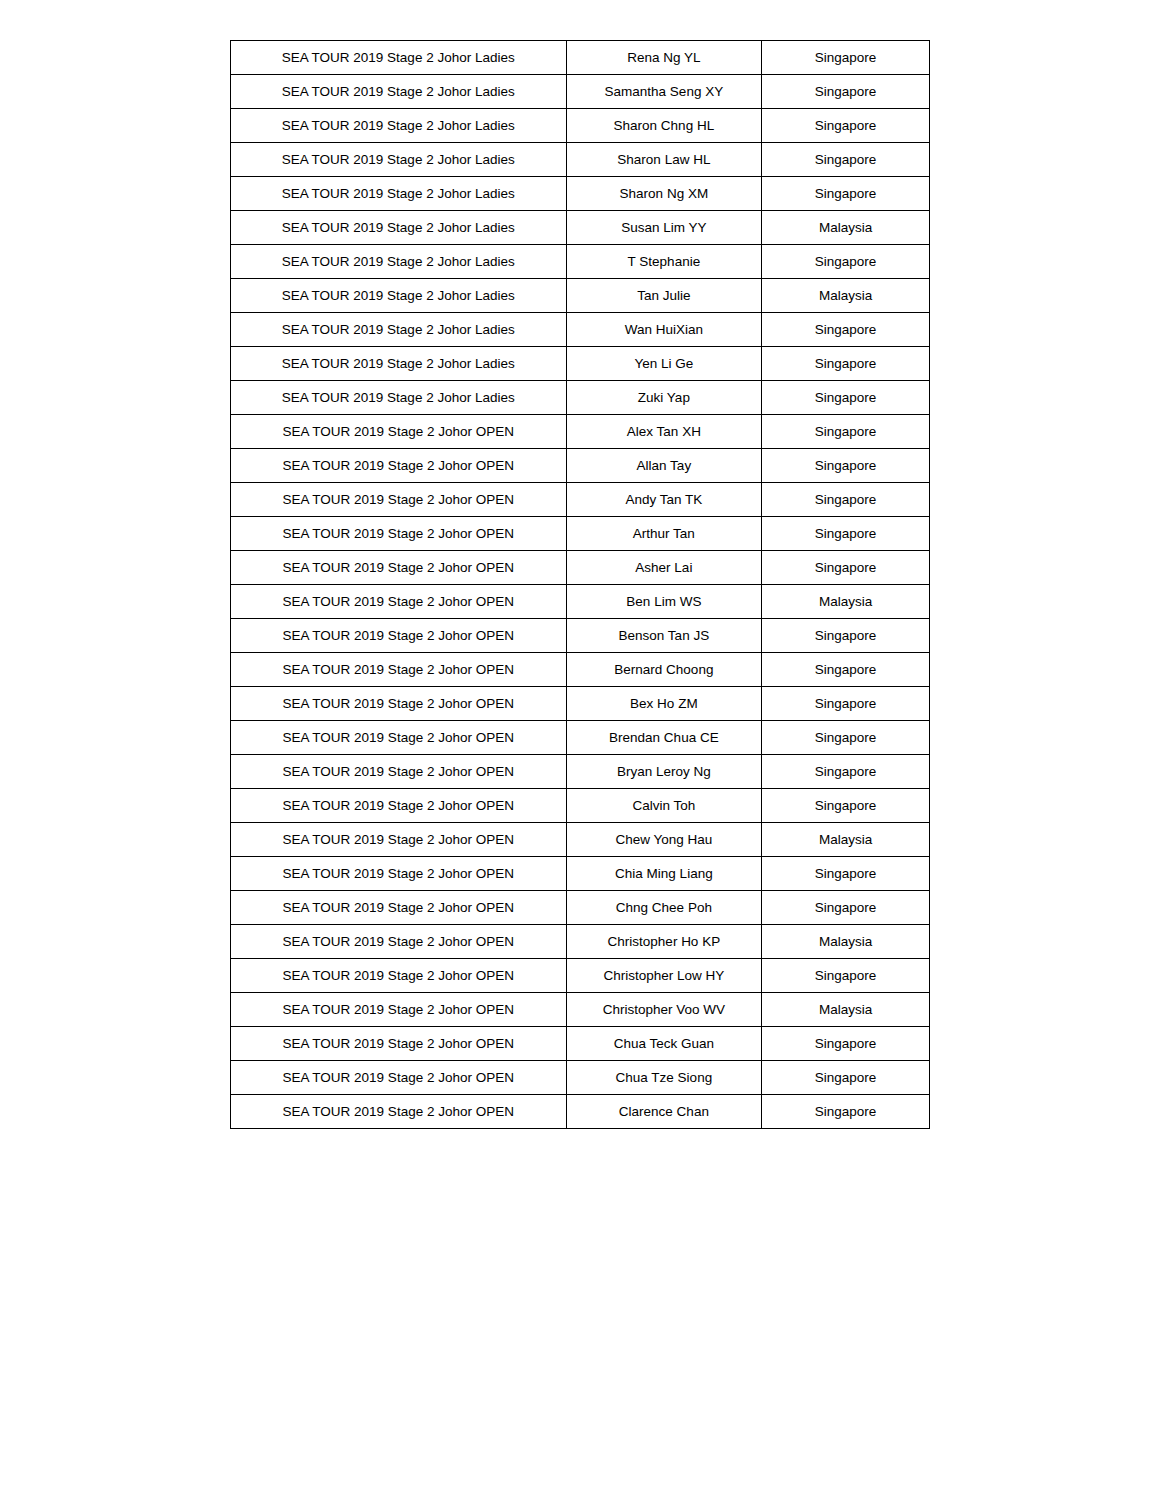| SEA TOUR 2019 Stage 2 Johor Ladies | Rena Ng YL | Singapore |
| SEA TOUR 2019 Stage 2 Johor Ladies | Samantha Seng XY | Singapore |
| SEA TOUR 2019 Stage 2 Johor Ladies | Sharon Chng HL | Singapore |
| SEA TOUR 2019 Stage 2 Johor Ladies | Sharon Law HL | Singapore |
| SEA TOUR 2019 Stage 2 Johor Ladies | Sharon Ng XM | Singapore |
| SEA TOUR 2019 Stage 2 Johor Ladies | Susan Lim YY | Malaysia |
| SEA TOUR 2019 Stage 2 Johor Ladies | T Stephanie | Singapore |
| SEA TOUR 2019 Stage 2 Johor Ladies | Tan Julie | Malaysia |
| SEA TOUR 2019 Stage 2 Johor Ladies | Wan HuiXian | Singapore |
| SEA TOUR 2019 Stage 2 Johor Ladies | Yen Li Ge | Singapore |
| SEA TOUR 2019 Stage 2 Johor Ladies | Zuki Yap | Singapore |
| SEA TOUR 2019 Stage 2 Johor OPEN | Alex Tan XH | Singapore |
| SEA TOUR 2019 Stage 2 Johor OPEN | Allan Tay | Singapore |
| SEA TOUR 2019 Stage 2 Johor OPEN | Andy Tan TK | Singapore |
| SEA TOUR 2019 Stage 2 Johor OPEN | Arthur Tan | Singapore |
| SEA TOUR 2019 Stage 2 Johor OPEN | Asher Lai | Singapore |
| SEA TOUR 2019 Stage 2 Johor OPEN | Ben Lim WS | Malaysia |
| SEA TOUR 2019 Stage 2 Johor OPEN | Benson Tan JS | Singapore |
| SEA TOUR 2019 Stage 2 Johor OPEN | Bernard Choong | Singapore |
| SEA TOUR 2019 Stage 2 Johor OPEN | Bex Ho ZM | Singapore |
| SEA TOUR 2019 Stage 2 Johor OPEN | Brendan Chua CE | Singapore |
| SEA TOUR 2019 Stage 2 Johor OPEN | Bryan Leroy Ng | Singapore |
| SEA TOUR 2019 Stage 2 Johor OPEN | Calvin Toh | Singapore |
| SEA TOUR 2019 Stage 2 Johor OPEN | Chew Yong Hau | Malaysia |
| SEA TOUR 2019 Stage 2 Johor OPEN | Chia Ming Liang | Singapore |
| SEA TOUR 2019 Stage 2 Johor OPEN | Chng Chee Poh | Singapore |
| SEA TOUR 2019 Stage 2 Johor OPEN | Christopher Ho KP | Malaysia |
| SEA TOUR 2019 Stage 2 Johor OPEN | Christopher Low HY | Singapore |
| SEA TOUR 2019 Stage 2 Johor OPEN | Christopher Voo WV | Malaysia |
| SEA TOUR 2019 Stage 2 Johor OPEN | Chua Teck Guan | Singapore |
| SEA TOUR 2019 Stage 2 Johor OPEN | Chua Tze Siong | Singapore |
| SEA TOUR 2019 Stage 2 Johor OPEN | Clarence Chan | Singapore |